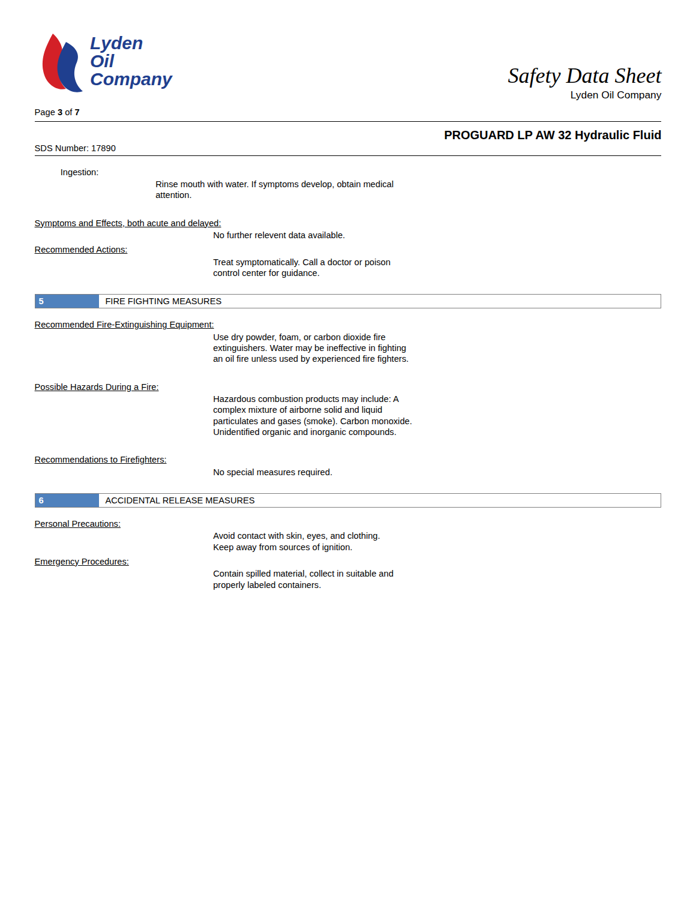Lyden Oil Company
Safety Data Sheet
Lyden Oil Company
Page 3 of 7
PROGUARD LP AW 32 Hydraulic Fluid
SDS Number: 17890
Ingestion:
Rinse mouth with water. If symptoms develop, obtain medical
attention.
Symptoms and Effects, both acute and delayed:
No further relevent data available.
Recommended Actions:
Treat symptomatically. Call a doctor or poison
control center for guidance.
5
FIRE FIGHTING MEASURES
Recommended Fire-Extinguishing Equipment:
Use dry powder, foam, or carbon dioxide fire
extinguishers. Water may be ineffective in fighting
an oil fire unless used by experienced fire fighters.
Possible Hazards During a Fire:
Hazardous combustion products may include: A
complex mixture of airborne solid and liquid
particulates and gases (smoke). Carbon monoxide.
Unidentified organic and inorganic compounds.
Recommendations to Firefighters:
No special measures required.
6
ACCIDENTAL RELEASE MEASURES
Personal Precautions:
Avoid contact with skin, eyes, and clothing.
Keep away from sources of ignition.
Emergency Procedures:
Contain spilled material, collect in suitable and
properly labeled containers.